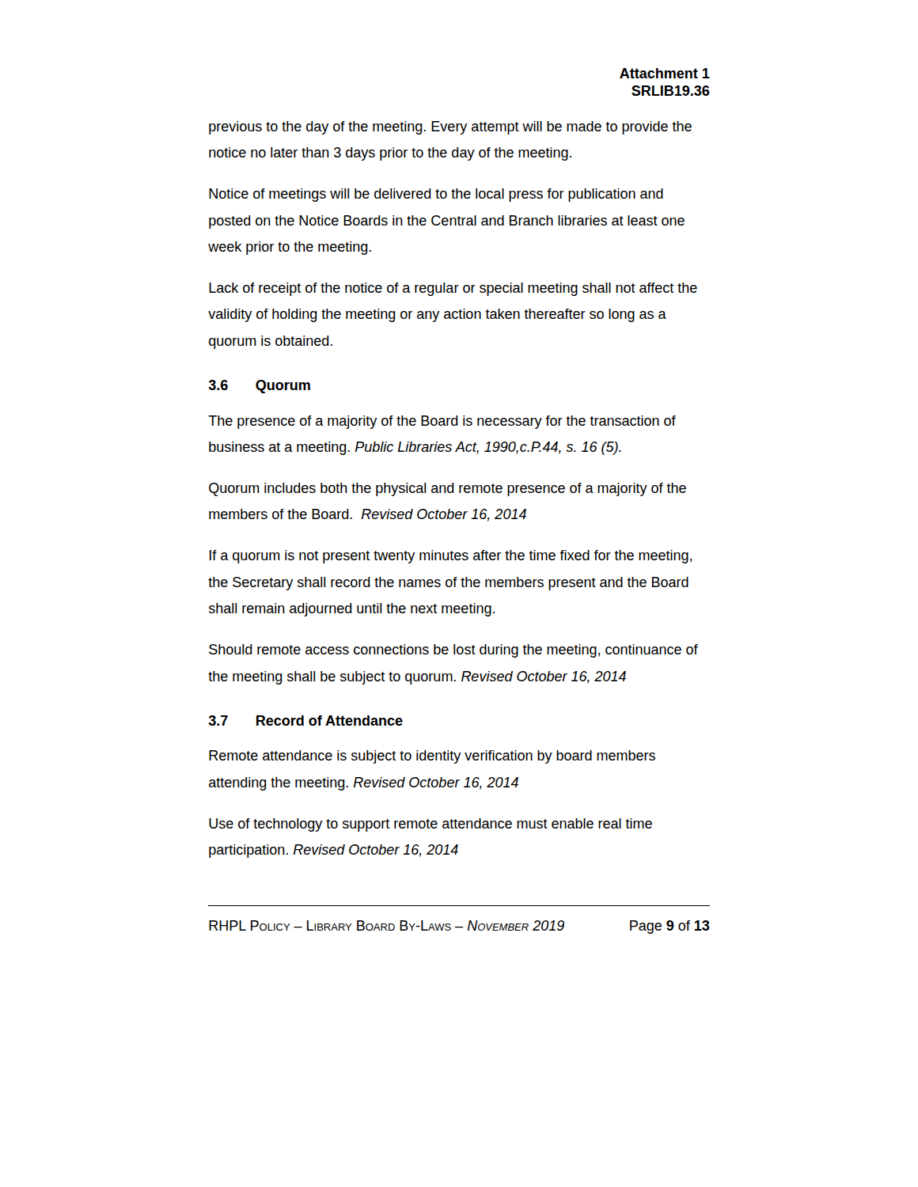Attachment 1
SRLIB19.36
previous to the day of the meeting. Every attempt will be made to provide the notice no later than 3 days prior to the day of the meeting.
Notice of meetings will be delivered to the local press for publication and posted on the Notice Boards in the Central and Branch libraries at least one week prior to the meeting.
Lack of receipt of the notice of a regular or special meeting shall not affect the validity of holding the meeting or any action taken thereafter so long as a quorum is obtained.
3.6 Quorum
The presence of a majority of the Board is necessary for the transaction of business at a meeting. Public Libraries Act, 1990,c.P.44, s. 16 (5).
Quorum includes both the physical and remote presence of a majority of the members of the Board. Revised October 16, 2014
If a quorum is not present twenty minutes after the time fixed for the meeting, the Secretary shall record the names of the members present and the Board shall remain adjourned until the next meeting.
Should remote access connections be lost during the meeting, continuance of the meeting shall be subject to quorum. Revised October 16, 2014
3.7 Record of Attendance
Remote attendance is subject to identity verification by board members attending the meeting. Revised October 16, 2014
Use of technology to support remote attendance must enable real time participation. Revised October 16, 2014
RHPL Policy – Library Board By-Laws – November 2019
Page 9 of 13